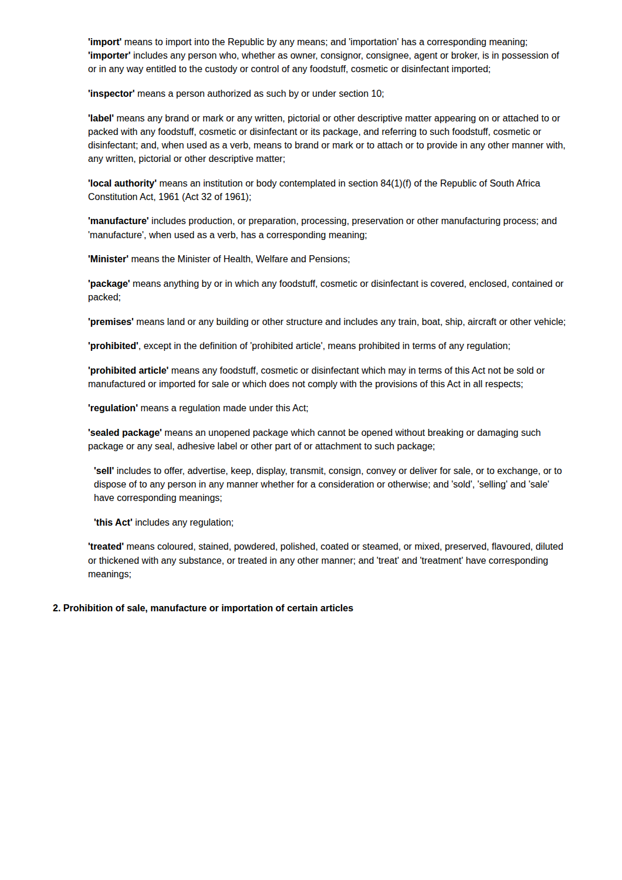'import' means to import into the Republic by any means; and 'importation' has a corresponding meaning; 'importer' includes any person who, whether as owner, consignor, consignee, agent or broker, is in possession of or in any way entitled to the custody or control of any foodstuff, cosmetic or disinfectant imported;
'inspector' means a person authorized as such by or under section 10;
'label' means any brand or mark or any written, pictorial or other descriptive matter appearing on or attached to or packed with any foodstuff, cosmetic or disinfectant or its package, and referring to such foodstuff, cosmetic or disinfectant; and, when used as a verb, means to brand or mark or to attach or to provide in any other manner with, any written, pictorial or other descriptive matter;
'local authority' means an institution or body contemplated in section 84(1)(f) of the Republic of South Africa Constitution Act, 1961 (Act 32 of 1961);
'manufacture' includes production, or preparation, processing, preservation or other manufacturing process; and 'manufacture', when used as a verb, has a corresponding meaning;
'Minister' means the Minister of Health, Welfare and Pensions;
'package' means anything by or in which any foodstuff, cosmetic or disinfectant is covered, enclosed, contained or packed;
'premises' means land or any building or other structure and includes any train, boat, ship, aircraft or other vehicle;
'prohibited', except in the definition of 'prohibited article', means prohibited in terms of any regulation;
'prohibited article' means any foodstuff, cosmetic or disinfectant which may in terms of this Act not be sold or manufactured or imported for sale or which does not comply with the provisions of this Act in all respects;
'regulation' means a regulation made under this Act;
'sealed package' means an unopened package which cannot be opened without breaking or damaging such package or any seal, adhesive label or other part of or attachment to such package;
'sell' includes to offer, advertise, keep, display, transmit, consign, convey or deliver for sale, or to exchange, or to dispose of to any person in any manner whether for a consideration or otherwise; and 'sold', 'selling' and 'sale' have corresponding meanings;
'this Act' includes any regulation;
'treated' means coloured, stained, powdered, polished, coated or steamed, or mixed, preserved, flavoured, diluted or thickened with any substance, or treated in any other manner; and 'treat' and 'treatment' have corresponding meanings;
2. Prohibition of sale, manufacture or importation of certain articles